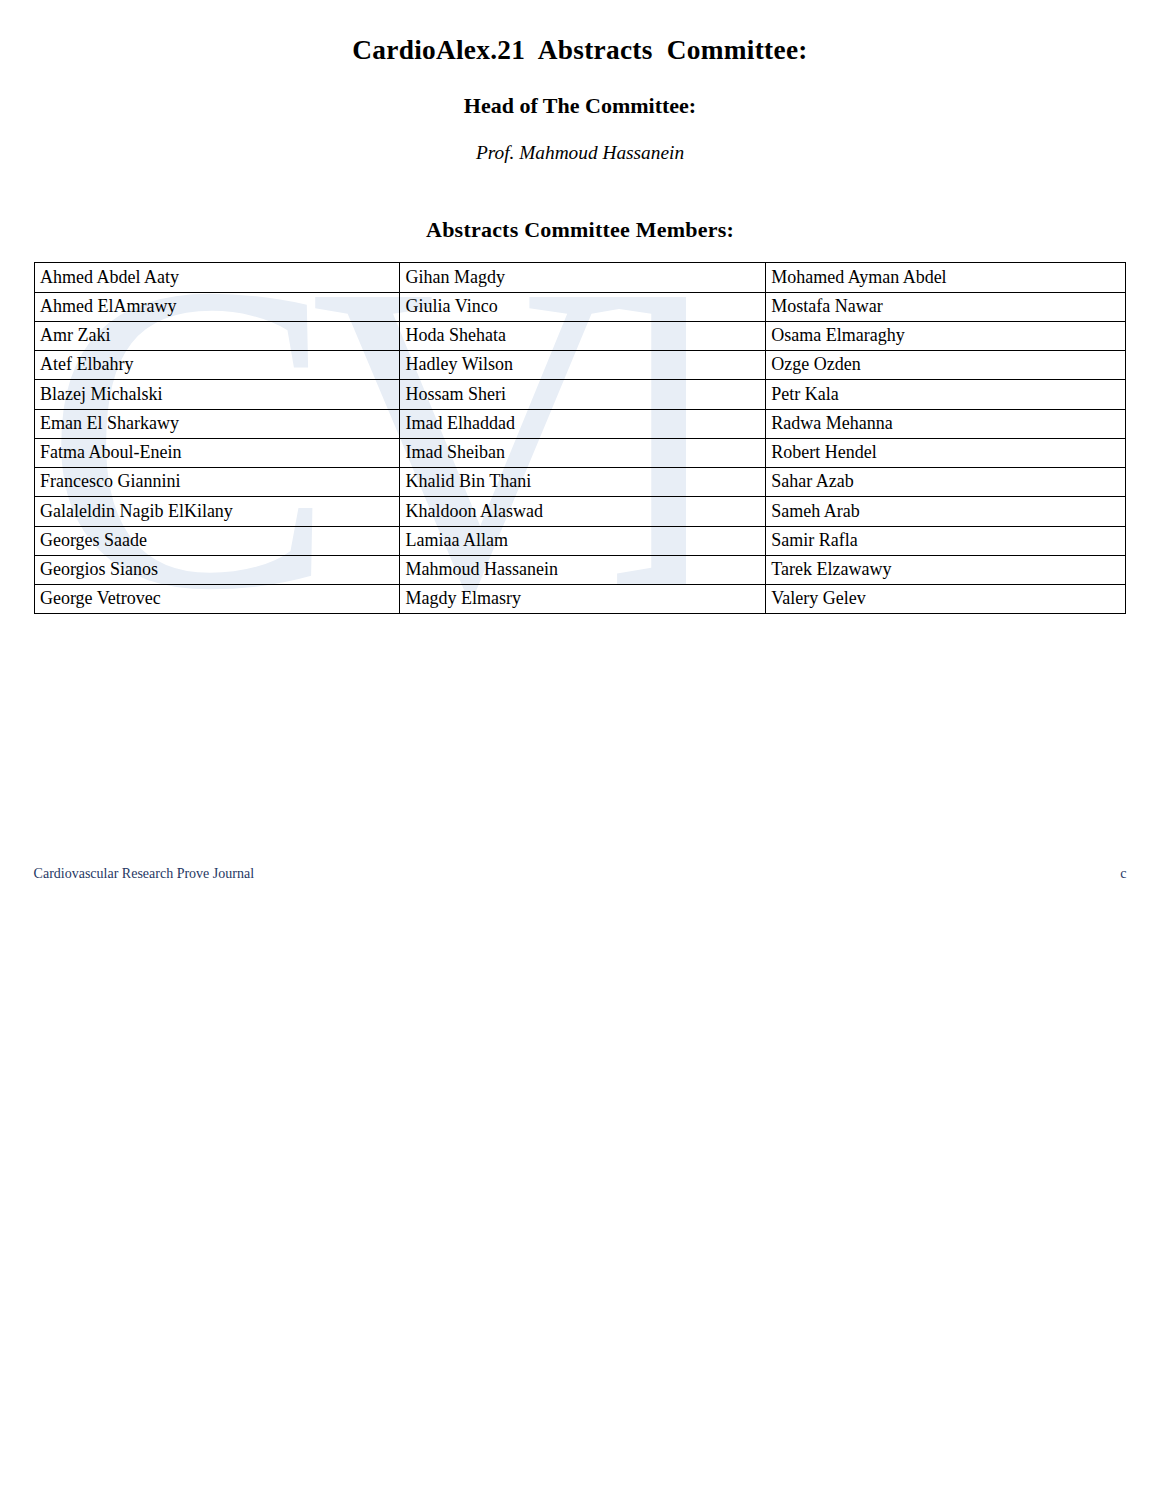CVRP
CardioAlex.21 Abstracts Committee:
Head of The Committee:
Prof. Mahmoud Hassanein
Abstracts Committee Members:
| Ahmed Abdel Aaty | Gihan Magdy | Mohamed Ayman Abdel |
| Ahmed ElAmrawy | Giulia Vinco | Mostafa Nawar |
| Amr Zaki | Hoda Shehata | Osama Elmaraghy |
| Atef Elbahry | Hadley Wilson | Ozge Ozden |
| Blazej Michalski | Hossam Sheri | Petr Kala |
| Eman El Sharkawy | Imad Elhaddad | Radwa Mehanna |
| Fatma Aboul-Enein | Imad Sheiban | Robert Hendel |
| Francesco Giannini | Khalid Bin Thani | Sahar Azab |
| Galaleldin Nagib ElKilany | Khaldoon Alaswad | Sameh Arab |
| Georges Saade | Lamiaa Allam | Samir Rafla |
| Georgios Sianos | Mahmoud Hassanein | Tarek Elzawawy |
| George Vetrovec | Magdy Elmasry | Valery Gelev |
Cardiovascular Research Prove Journal c